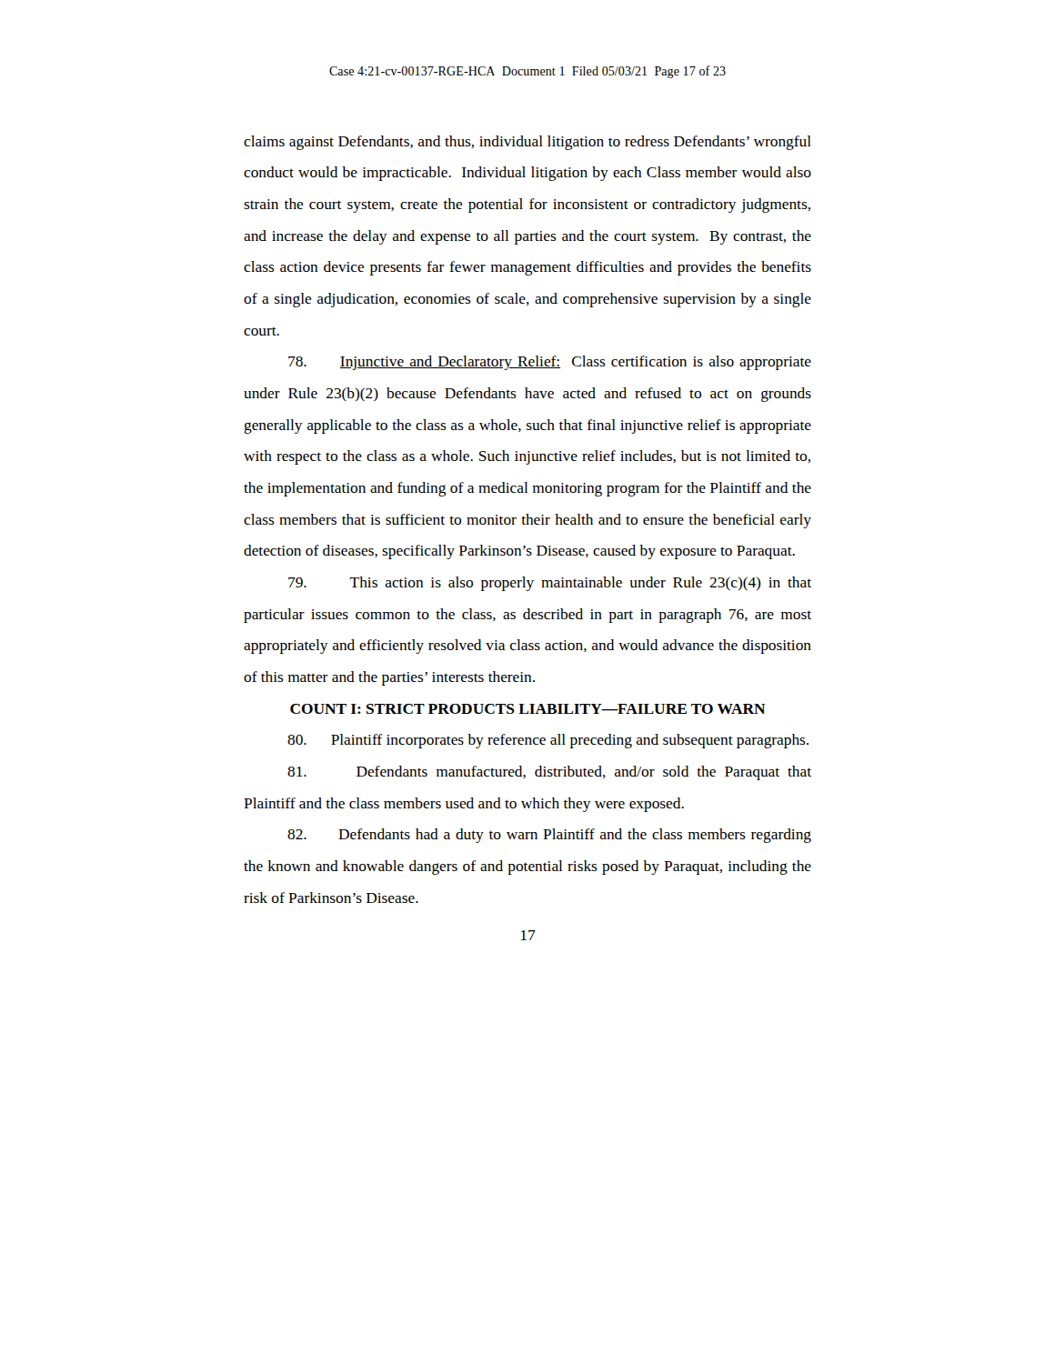Case 4:21-cv-00137-RGE-HCA Document 1 Filed 05/03/21 Page 17 of 23
claims against Defendants, and thus, individual litigation to redress Defendants’ wrongful conduct would be impracticable. Individual litigation by each Class member would also strain the court system, create the potential for inconsistent or contradictory judgments, and increase the delay and expense to all parties and the court system. By contrast, the class action device presents far fewer management difficulties and provides the benefits of a single adjudication, economies of scale, and comprehensive supervision by a single court.
78. Injunctive and Declaratory Relief: Class certification is also appropriate under Rule 23(b)(2) because Defendants have acted and refused to act on grounds generally applicable to the class as a whole, such that final injunctive relief is appropriate with respect to the class as a whole. Such injunctive relief includes, but is not limited to, the implementation and funding of a medical monitoring program for the Plaintiff and the class members that is sufficient to monitor their health and to ensure the beneficial early detection of diseases, specifically Parkinson’s Disease, caused by exposure to Paraquat.
79. This action is also properly maintainable under Rule 23(c)(4) in that particular issues common to the class, as described in part in paragraph 76, are most appropriately and efficiently resolved via class action, and would advance the disposition of this matter and the parties’ interests therein.
Count I: Strict Products Liability—Failure to Warn
80. Plaintiff incorporates by reference all preceding and subsequent paragraphs.
81. Defendants manufactured, distributed, and/or sold the Paraquat that Plaintiff and the class members used and to which they were exposed.
82. Defendants had a duty to warn Plaintiff and the class members regarding the known and knowable dangers of and potential risks posed by Paraquat, including the risk of Parkinson’s Disease.
17